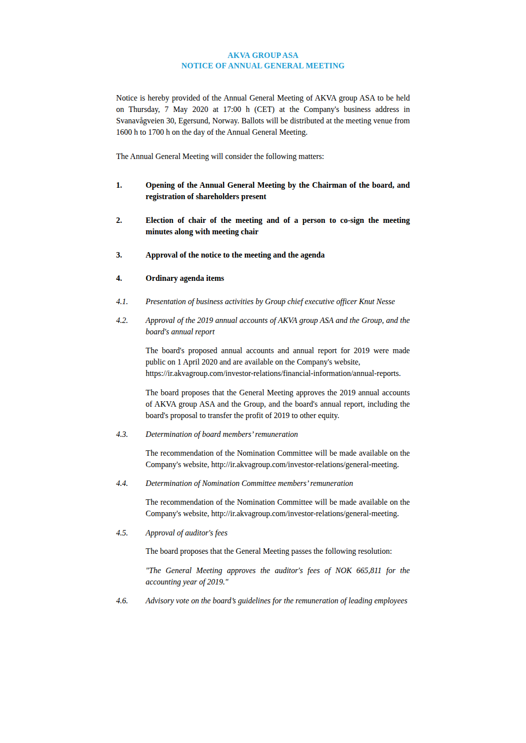AKVA GROUP ASA NOTICE OF ANNUAL GENERAL MEETING
Notice is hereby provided of the Annual General Meeting of AKVA group ASA to be held on Thursday, 7 May 2020 at 17:00 h (CET) at the Company's business address in Svanavågveien 30, Egersund, Norway. Ballots will be distributed at the meeting venue from 1600 h to 1700 h on the day of the Annual General Meeting.
The Annual General Meeting will consider the following matters:
1.
Opening of the Annual General Meeting by the Chairman of the board, and registration of shareholders present
2.
Election of chair of the meeting and of a person to co-sign the meeting minutes along with meeting chair
3.
Approval of the notice to the meeting and the agenda
4.
Ordinary agenda items
4.1.
Presentation of business activities by Group chief executive officer Knut Nesse
4.2.
Approval of the 2019 annual accounts of AKVA group ASA and the Group, and the board's annual report
The board's proposed annual accounts and annual report for 2019 were made public on 1 April 2020 and are available on the Company's website,
https://ir.akvagroup.com/investor-relations/financial-information/annual-reports.
The board proposes that the General Meeting approves the 2019 annual accounts of AKVA group ASA and the Group, and the board's annual report, including the board's proposal to transfer the profit of 2019 to other equity.
4.3.
Determination of board members’ remuneration
The recommendation of the Nomination Committee will be made available on the Company's website, http://ir.akvagroup.com/investor-relations/general-meeting.
4.4.
Determination of Nomination Committee members’ remuneration
The recommendation of the Nomination Committee will be made available on the Company's website, http://ir.akvagroup.com/investor-relations/general-meeting.
4.5.
Approval of auditor's fees
The board proposes that the General Meeting passes the following resolution:
"The General Meeting approves the auditor's fees of NOK 665,811 for the accounting year of 2019."
4.6.
Advisory vote on the board’s guidelines for the remuneration of leading employees